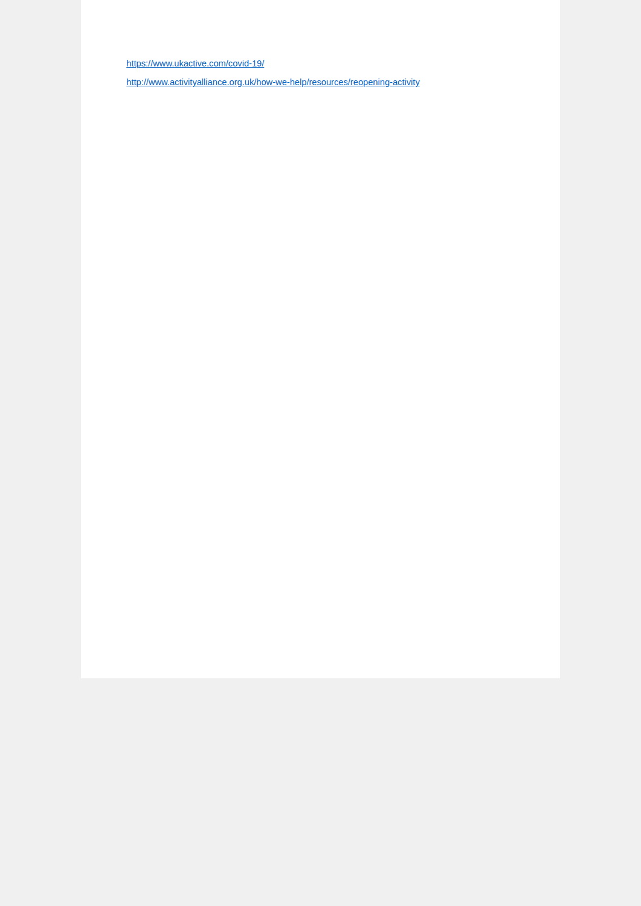https://www.ukactive.com/covid-19/
http://www.activityalliance.org.uk/how-we-help/resources/reopening-activity